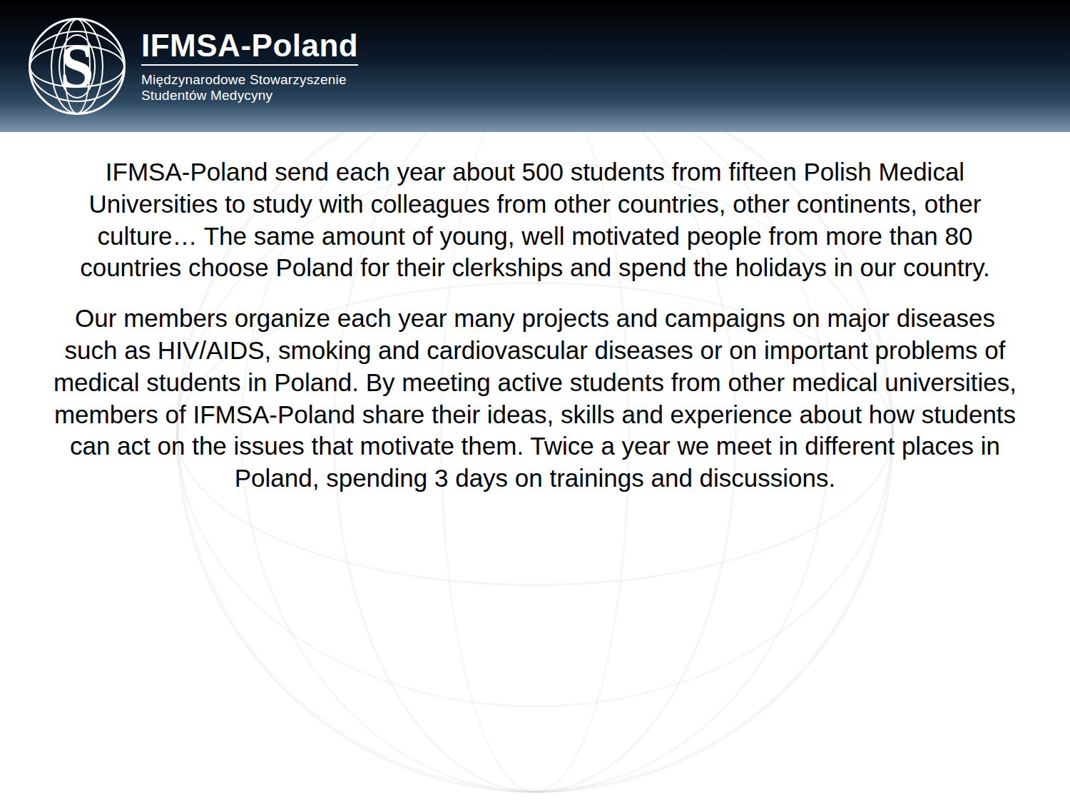S
IFMSA-Poland
Międzynarodowe Stowarzyszenie
Studentów Medycyny
IFMSA-Poland send each year about 500 students from fifteen Polish Medical Universities to study with colleagues from other countries, other continents, other culture… The same amount of young, well motivated people from more than 80 countries choose Poland for their clerkships and spend the holidays in our country.
Our members organize each year many projects and campaigns on major diseases such as HIV/AIDS, smoking and cardiovascular diseases or on important problems of medical students in Poland. By meeting active students from other medical universities, members of IFMSA-Poland share their ideas, skills and experience about how students can act on the issues that motivate them. Twice a year we meet in different places in Poland, spending 3 days on trainings and discussions.